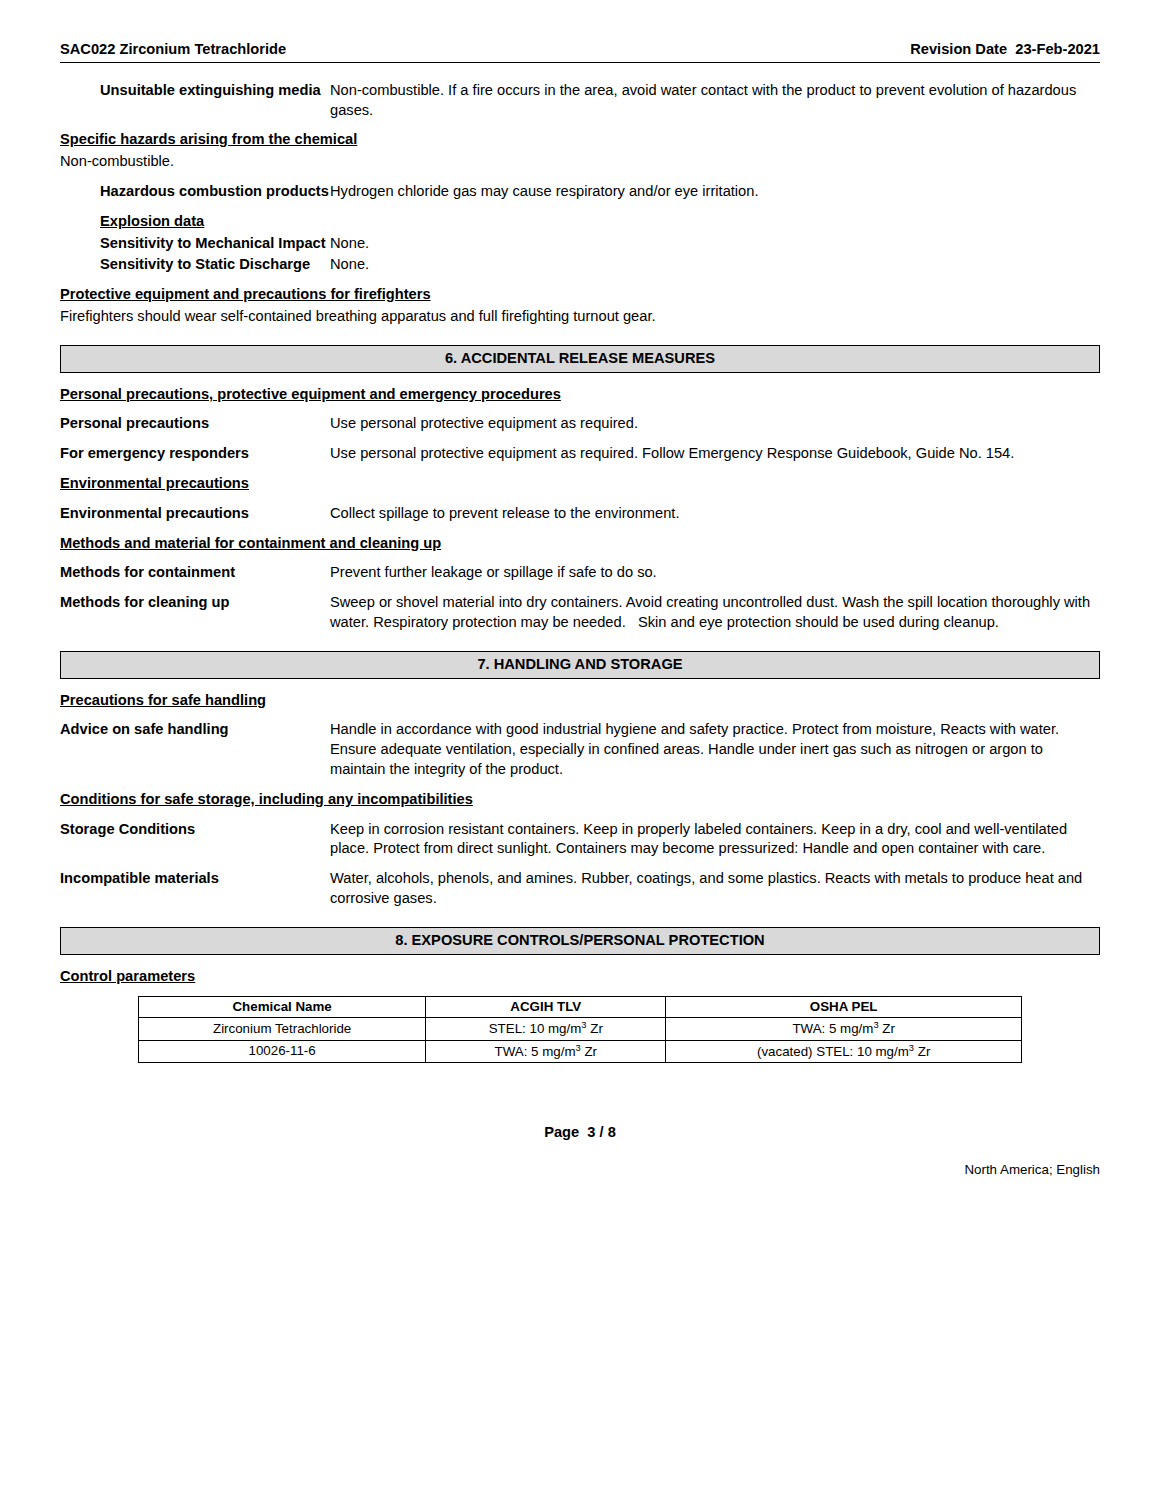SAC022 Zirconium Tetrachloride
Revision Date 23-Feb-2021
Unsuitable extinguishing media
Non-combustible. If a fire occurs in the area, avoid water contact with the product to prevent evolution of hazardous gases.
Specific hazards arising from the chemical
Non-combustible.
Hazardous combustion products
Hydrogen chloride gas may cause respiratory and/or eye irritation.
Explosion data
Sensitivity to Mechanical Impact
None.
Sensitivity to Static Discharge
None.
Protective equipment and precautions for firefighters
Firefighters should wear self-contained breathing apparatus and full firefighting turnout gear.
6. ACCIDENTAL RELEASE MEASURES
Personal precautions, protective equipment and emergency procedures
Personal precautions
Use personal protective equipment as required.
For emergency responders
Use personal protective equipment as required. Follow Emergency Response Guidebook, Guide No. 154.
Environmental precautions
Environmental precautions
Collect spillage to prevent release to the environment.
Methods and material for containment and cleaning up
Methods for containment
Prevent further leakage or spillage if safe to do so.
Methods for cleaning up
Sweep or shovel material into dry containers. Avoid creating uncontrolled dust. Wash the spill location thoroughly with water. Respiratory protection may be needed. Skin and eye protection should be used during cleanup.
7. HANDLING AND STORAGE
Precautions for safe handling
Advice on safe handling
Handle in accordance with good industrial hygiene and safety practice. Protect from moisture, Reacts with water. Ensure adequate ventilation, especially in confined areas. Handle under inert gas such as nitrogen or argon to maintain the integrity of the product.
Conditions for safe storage, including any incompatibilities
Storage Conditions
Keep in corrosion resistant containers. Keep in properly labeled containers. Keep in a dry, cool and well-ventilated place. Protect from direct sunlight. Containers may become pressurized: Handle and open container with care.
Incompatible materials
Water, alcohols, phenols, and amines. Rubber, coatings, and some plastics. Reacts with metals to produce heat and corrosive gases.
8. EXPOSURE CONTROLS/PERSONAL PROTECTION
Control parameters
| Chemical Name | ACGIH TLV | OSHA PEL |
| --- | --- | --- |
| Zirconium Tetrachloride | STEL: 10 mg/m 3 Zr | TWA: 5 mg/m 3 Zr |
| 10026-11-6 | TWA: 5 mg/m 3 Zr | (vacated) STEL: 10 mg/m 3 Zr |
Page 3 / 8
North America; English